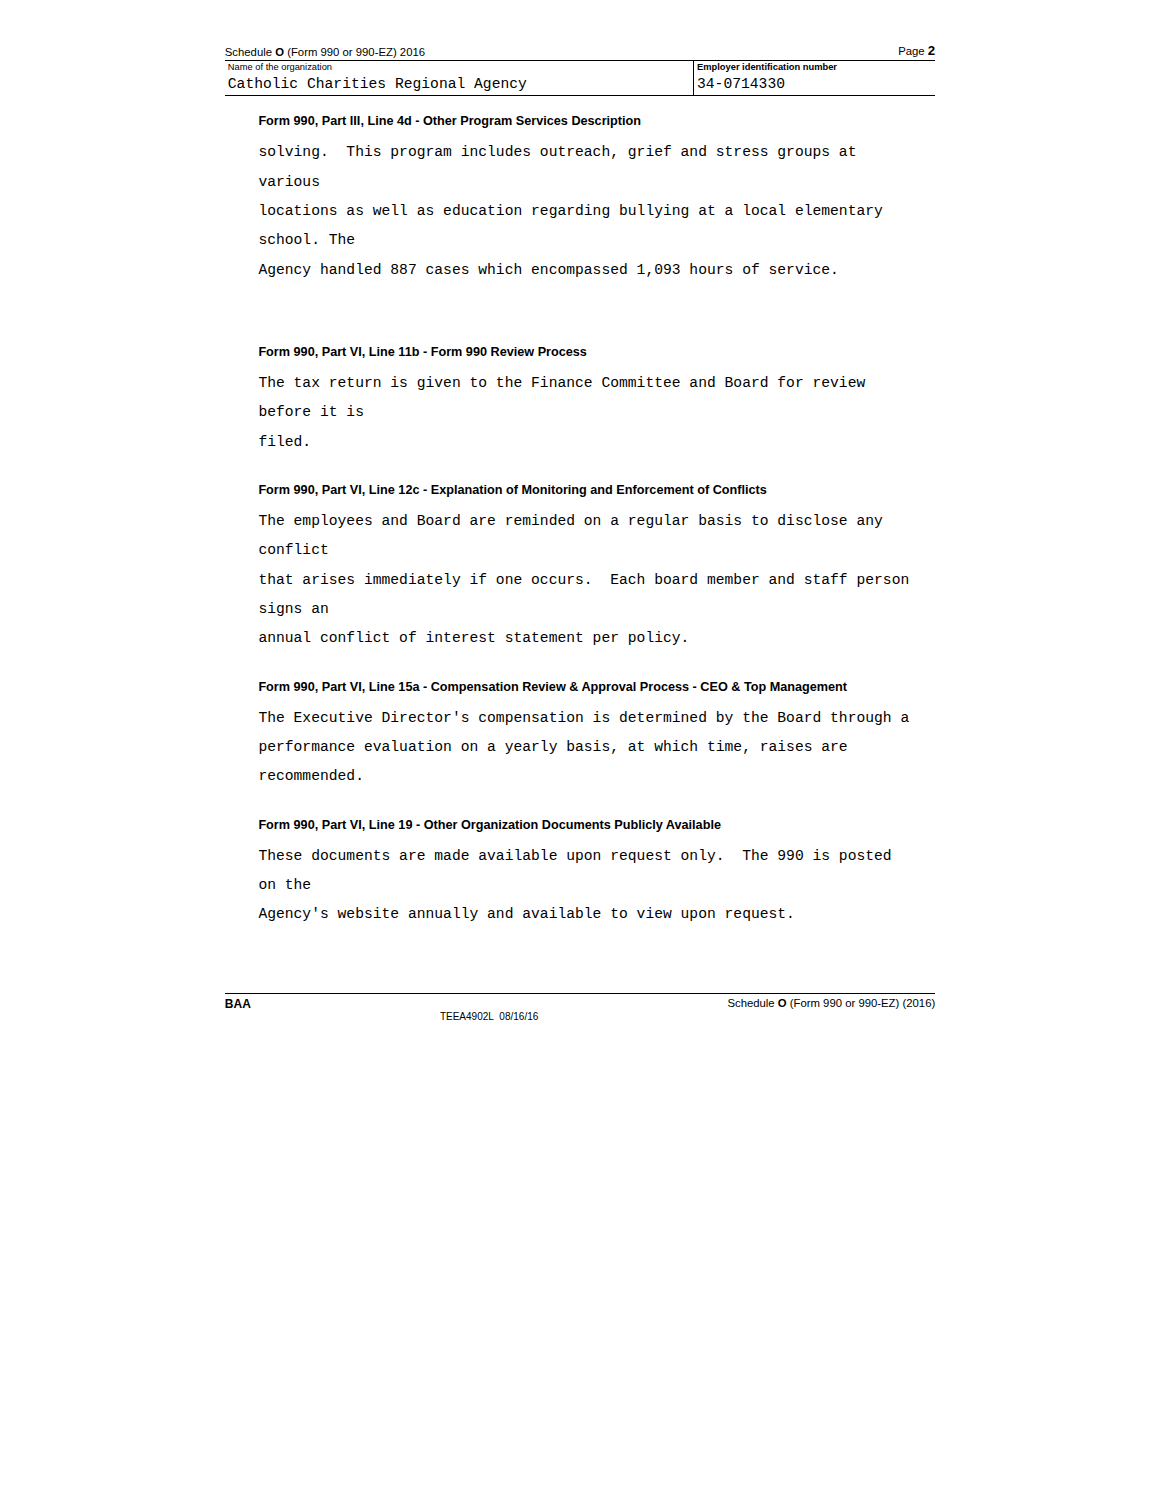Schedule O (Form 990 or 990-EZ) 2016
Page 2
| Name of the organization Catholic Charities Regional Agency | Employer identification number 34-0714330 |
Form 990, Part III, Line 4d - Other Program Services Description
solving. This program includes outreach, grief and stress groups at various locations as well as education regarding bullying at a local elementary school. The Agency handled 887 cases which encompassed 1,093 hours of service.
Form 990, Part VI, Line 11b - Form 990 Review Process
The tax return is given to the Finance Committee and Board for review before it is filed.
Form 990, Part VI, Line 12c - Explanation of Monitoring and Enforcement of Conflicts
The employees and Board are reminded on a regular basis to disclose any conflict that arises immediately if one occurs. Each board member and staff person signs an annual conflict of interest statement per policy.
Form 990, Part VI, Line 15a - Compensation Review & Approval Process - CEO & Top Management
The Executive Director's compensation is determined by the Board through a performance evaluation on a yearly basis, at which time, raises are recommended.
Form 990, Part VI, Line 19 - Other Organization Documents Publicly Available
These documents are made available upon request only. The 990 is posted on the Agency's website annually and available to view upon request.
BAA
TEEA4902L 08/16/16
Schedule O (Form 990 or 990-EZ) (2016)